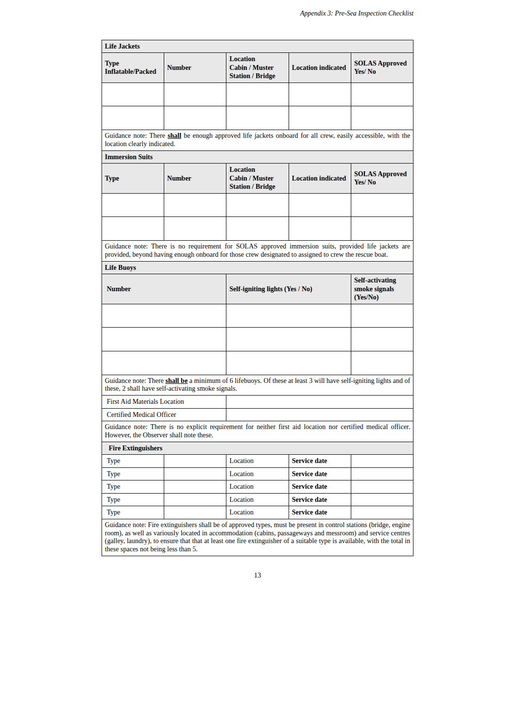Appendix 3: Pre-Sea Inspection Checklist
| Life Jackets |
| Type Inflatable/Packed | Number | Location Cabin / Muster Station / Bridge | Location indicated | SOLAS Approved Yes/ No |
| Guidance note: There shall be enough approved life jackets onboard for all crew, easily accessible, with the location clearly indicated. |
| Immersion Suits |
| Type | Number | Location Cabin / Muster Station / Bridge | Location indicated | SOLAS Approved Yes/ No |
| Guidance note: There is no requirement for SOLAS approved immersion suits, provided life jackets are provided, beyond having enough onboard for those crew designated to assigned to crew the rescue boat. |
| Life Buoys |
| Number | Self-igniting lights (Yes / No) | Self-activating smoke signals (Yes/No) |
| Guidance note: There shall be a minimum of 6 lifebuoys. Of these at least 3 will have self-igniting lights and of these, 2 shall have self-activating smoke signals. |
| First Aid Materials Location | |
| Certified Medical Officer | |
| Guidance note: There is no explicit requirement for neither first aid location nor certified medical officer. However, the Observer shall note these. |
| Fire Extinguishers |
| Type | | Location | Service date | |
| Type | | Location | Service date | |
| Type | | Location | Service date | |
| Type | | Location | Service date | |
| Type | | Location | Service date | |
| Guidance note: Fire extinguishers shall be of approved types, must be present in control stations (bridge, engine room), as well as variously located in accommodation (cabins, passageways and messroom) and service centres (galley, laundry), to ensure that that at least one fire extinguisher of a suitable type is available, with the total in these spaces not being less than 5. |
13